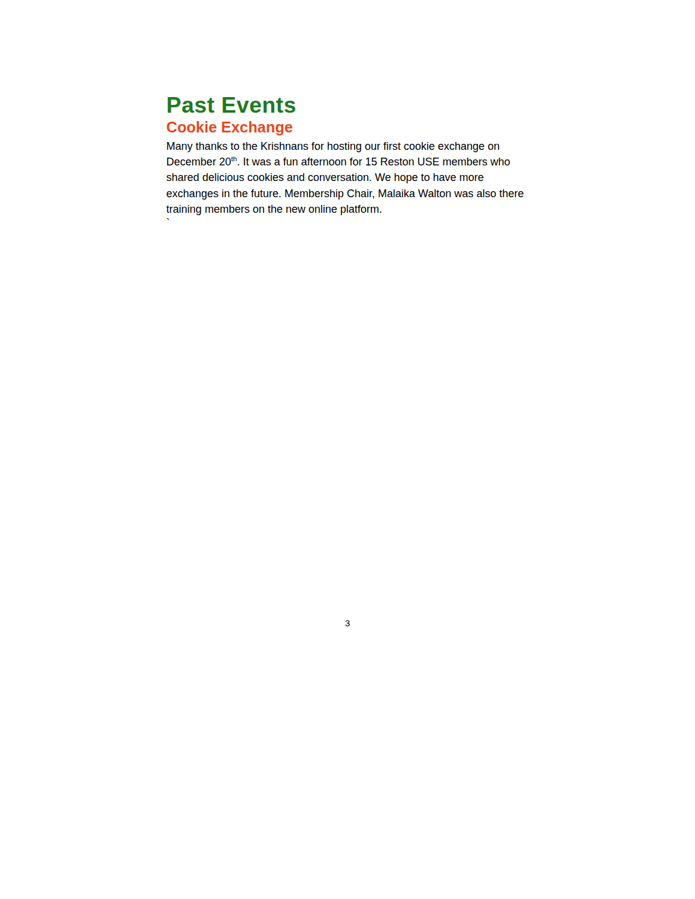Past Events
Cookie Exchange
Many thanks to the Krishnans for hosting our first cookie exchange on December 20th. It was a fun afternoon for 15 Reston USE members who shared delicious cookies and conversation. We hope to have more exchanges in the future. Membership Chair, Malaika Walton was also there training members on the new online platform.
`
3